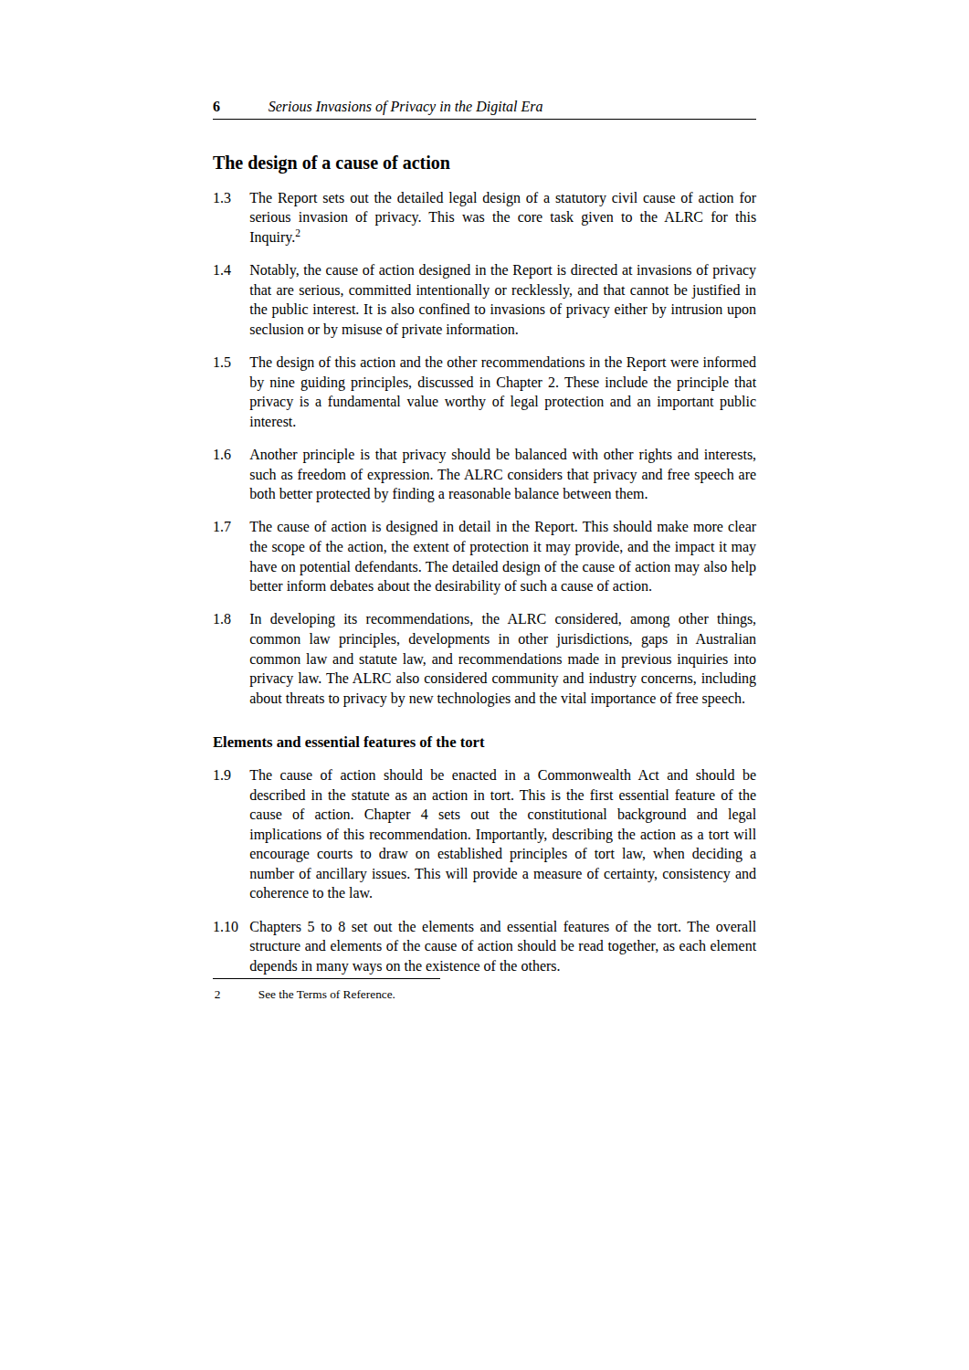6 Serious Invasions of Privacy in the Digital Era
The design of a cause of action
1.3 The Report sets out the detailed legal design of a statutory civil cause of action for serious invasion of privacy. This was the core task given to the ALRC for this Inquiry.2
1.4 Notably, the cause of action designed in the Report is directed at invasions of privacy that are serious, committed intentionally or recklessly, and that cannot be justified in the public interest. It is also confined to invasions of privacy either by intrusion upon seclusion or by misuse of private information.
1.5 The design of this action and the other recommendations in the Report were informed by nine guiding principles, discussed in Chapter 2. These include the principle that privacy is a fundamental value worthy of legal protection and an important public interest.
1.6 Another principle is that privacy should be balanced with other rights and interests, such as freedom of expression. The ALRC considers that privacy and free speech are both better protected by finding a reasonable balance between them.
1.7 The cause of action is designed in detail in the Report. This should make more clear the scope of the action, the extent of protection it may provide, and the impact it may have on potential defendants. The detailed design of the cause of action may also help better inform debates about the desirability of such a cause of action.
1.8 In developing its recommendations, the ALRC considered, among other things, common law principles, developments in other jurisdictions, gaps in Australian common law and statute law, and recommendations made in previous inquiries into privacy law. The ALRC also considered community and industry concerns, including about threats to privacy by new technologies and the vital importance of free speech.
Elements and essential features of the tort
1.9 The cause of action should be enacted in a Commonwealth Act and should be described in the statute as an action in tort. This is the first essential feature of the cause of action. Chapter 4 sets out the constitutional background and legal implications of this recommendation. Importantly, describing the action as a tort will encourage courts to draw on established principles of tort law, when deciding a number of ancillary issues. This will provide a measure of certainty, consistency and coherence to the law.
1.10 Chapters 5 to 8 set out the elements and essential features of the tort. The overall structure and elements of the cause of action should be read together, as each element depends in many ways on the existence of the others.
2 See the Terms of Reference.